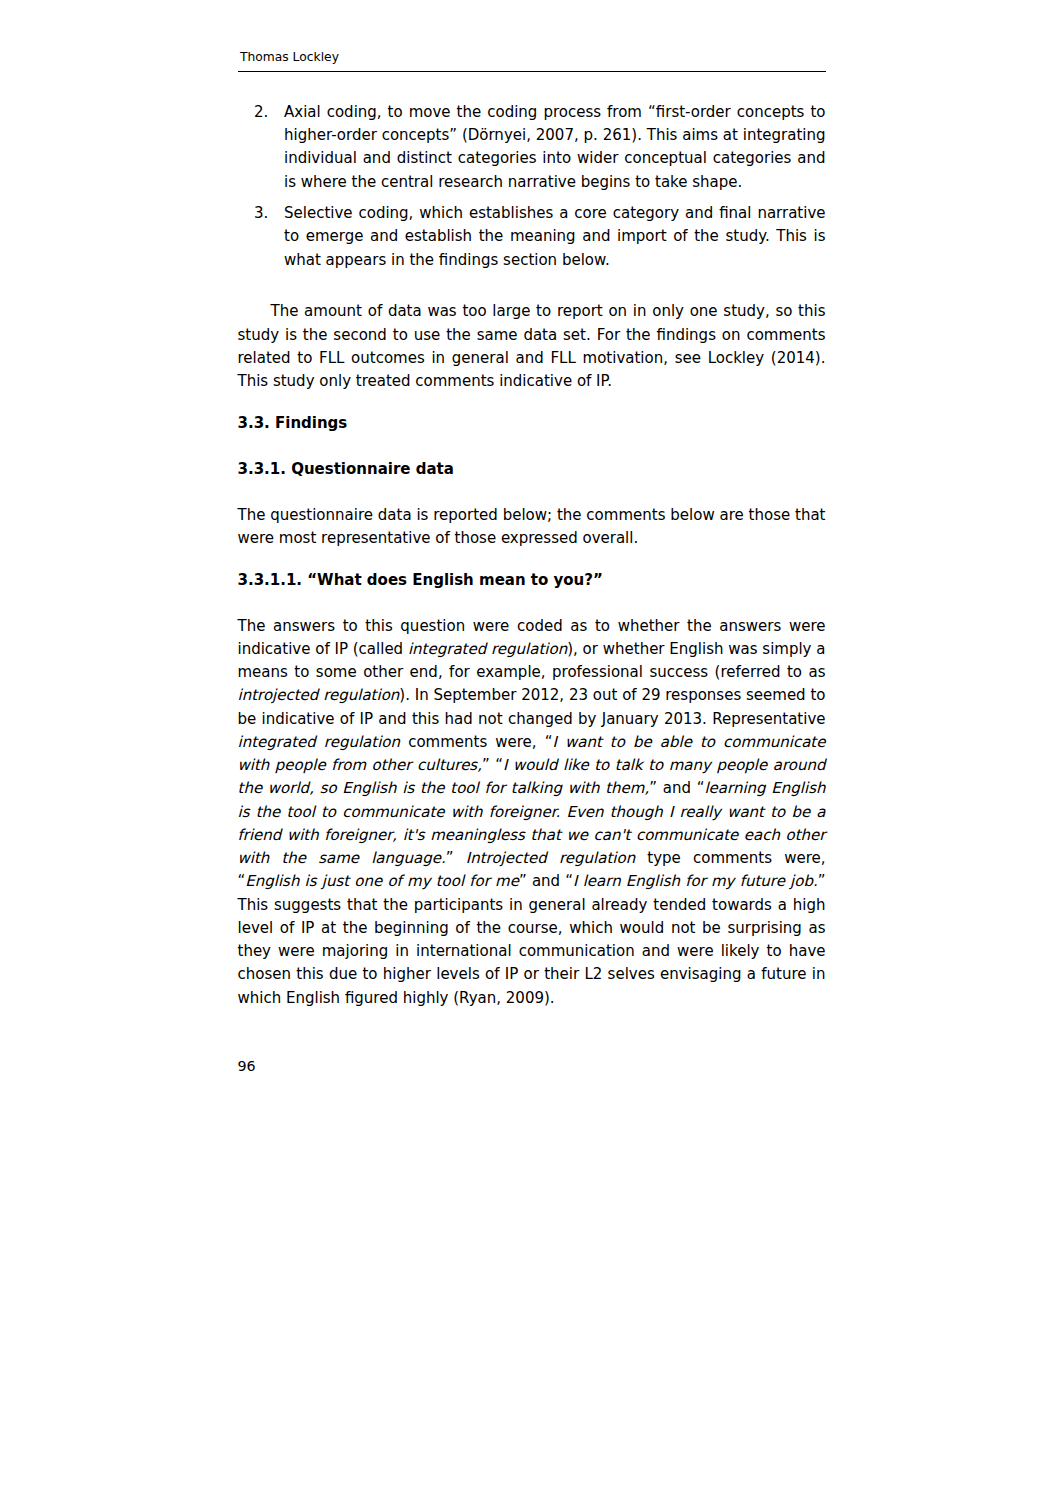Thomas Lockley
2. Axial coding, to move the coding process from “first-order concepts to higher-order concepts” (Dörnyei, 2007, p. 261). This aims at integrating individual and distinct categories into wider conceptual categories and is where the central research narrative begins to take shape.
3. Selective coding, which establishes a core category and final narrative to emerge and establish the meaning and import of the study. This is what appears in the findings section below.
The amount of data was too large to report on in only one study, so this study is the second to use the same data set. For the findings on comments related to FLL outcomes in general and FLL motivation, see Lockley (2014). This study only treated comments indicative of IP.
3.3. Findings
3.3.1. Questionnaire data
The questionnaire data is reported below; the comments below are those that were most representative of those expressed overall.
3.3.1.1. “What does English mean to you?”
The answers to this question were coded as to whether the answers were indicative of IP (called integrated regulation), or whether English was simply a means to some other end, for example, professional success (referred to as introjected regulation). In September 2012, 23 out of 29 responses seemed to be indicative of IP and this had not changed by January 2013. Representative integrated regulation comments were, “I want to be able to communicate with people from other cultures,” “I would like to talk to many people around the world, so English is the tool for talking with them,” and “learning English is the tool to communicate with foreigner. Even though I really want to be a friend with foreigner, it's meaningless that we can't communicate each other with the same language.” Introjected regulation type comments were, “English is just one of my tool for me” and “I learn English for my future job.” This suggests that the participants in general already tended towards a high level of IP at the beginning of the course, which would not be surprising as they were majoring in international communication and were likely to have chosen this due to higher levels of IP or their L2 selves envisaging a future in which English figured highly (Ryan, 2009).
96